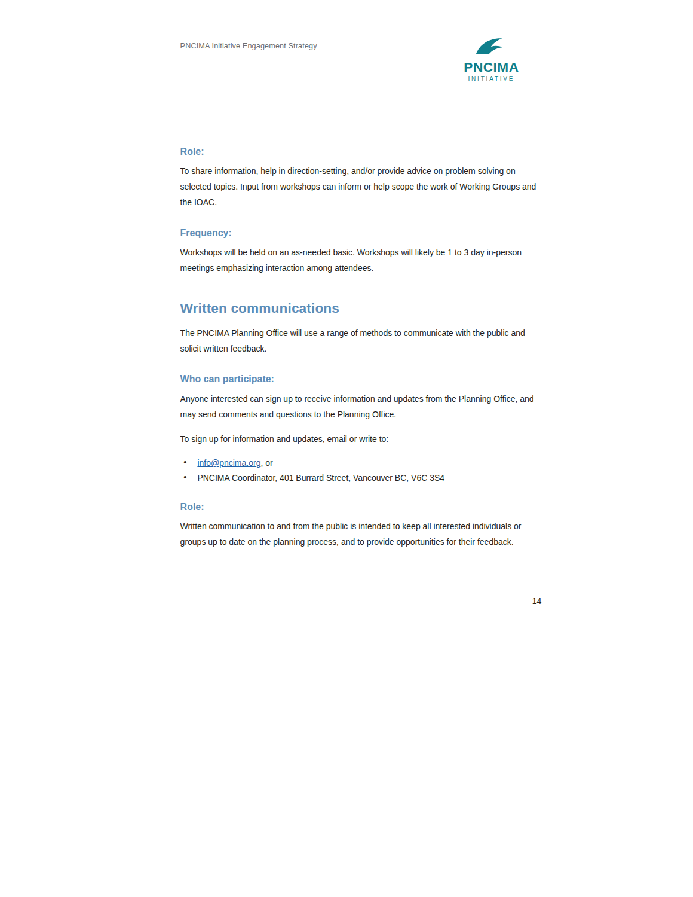PNCIMA Initiative Engagement Strategy
PNCIMA
INITIATIVE
Role:
To share information, help in direction-setting, and/or provide advice on problem solving on selected topics. Input from workshops can inform or help scope the work of Working Groups and the IOAC.
Frequency:
Workshops will be held on an as-needed basic. Workshops will likely be 1 to 3 day in-person meetings emphasizing interaction among attendees.
Written communications
The PNCIMA Planning Office will use a range of methods to communicate with the public and solicit written feedback.
Who can participate:
Anyone interested can sign up to receive information and updates from the Planning Office, and may send comments and questions to the Planning Office.
To sign up for information and updates, email or write to:
info@pncima.org, or
PNCIMA Coordinator, 401 Burrard Street, Vancouver BC, V6C 3S4
Role:
Written communication to and from the public is intended to keep all interested individuals or groups up to date on the planning process, and to provide opportunities for their feedback.
14